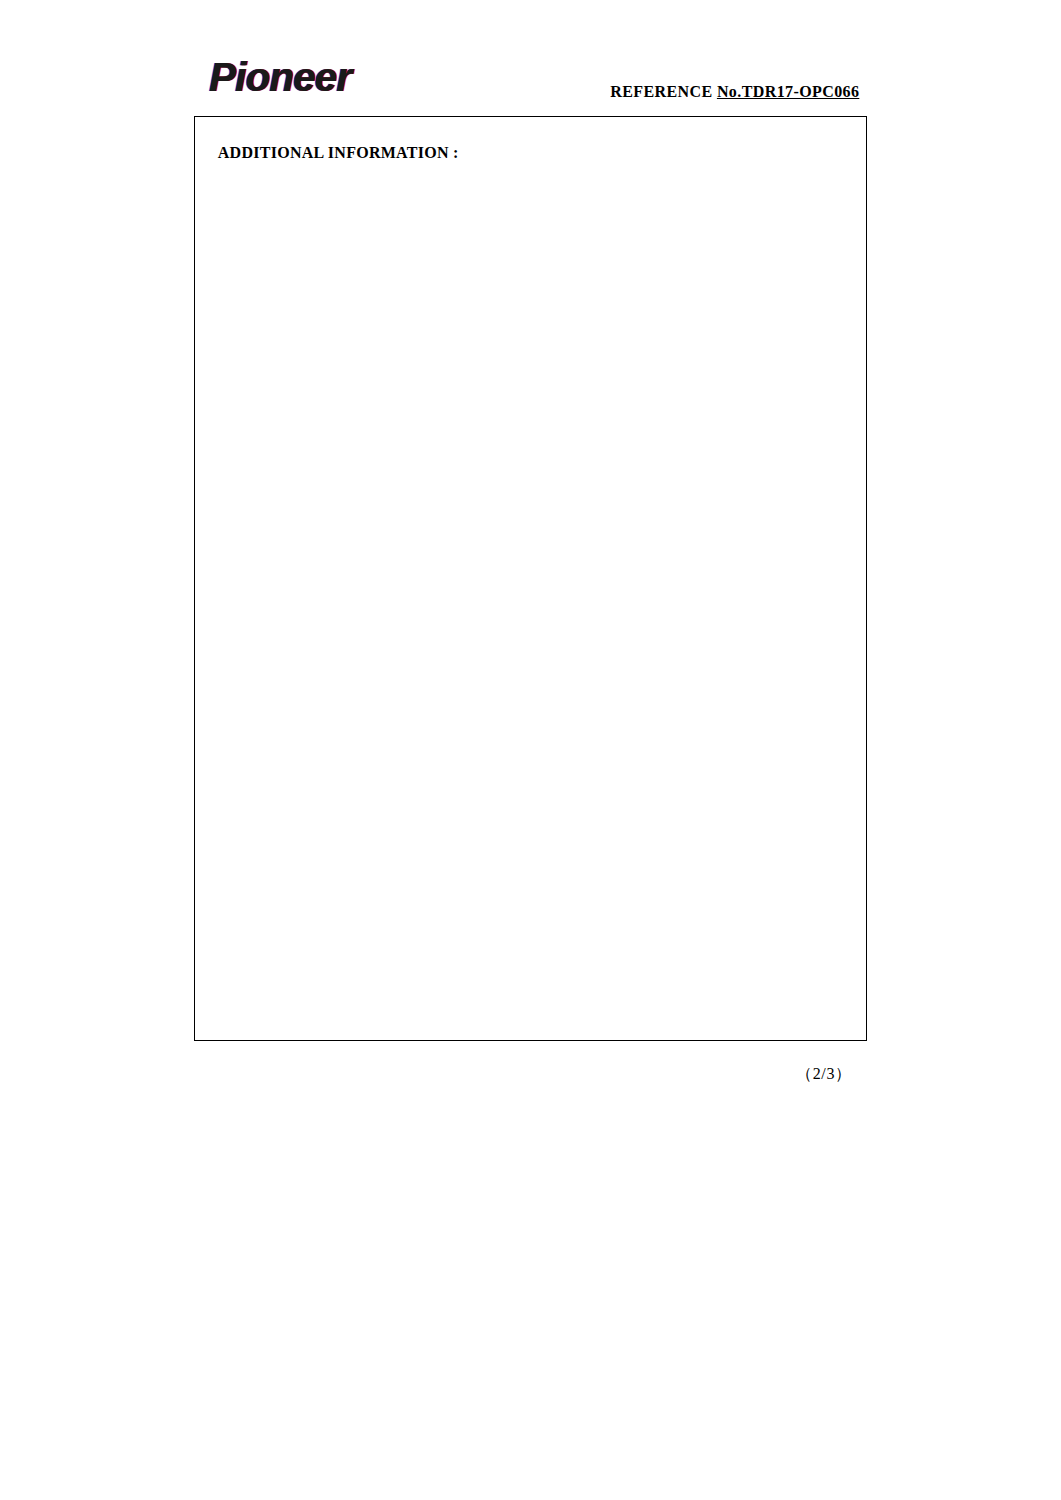Pioneer
REFERENCE No.TDR17-OPC066
ADDITIONAL INFORMATION :
（2/3）